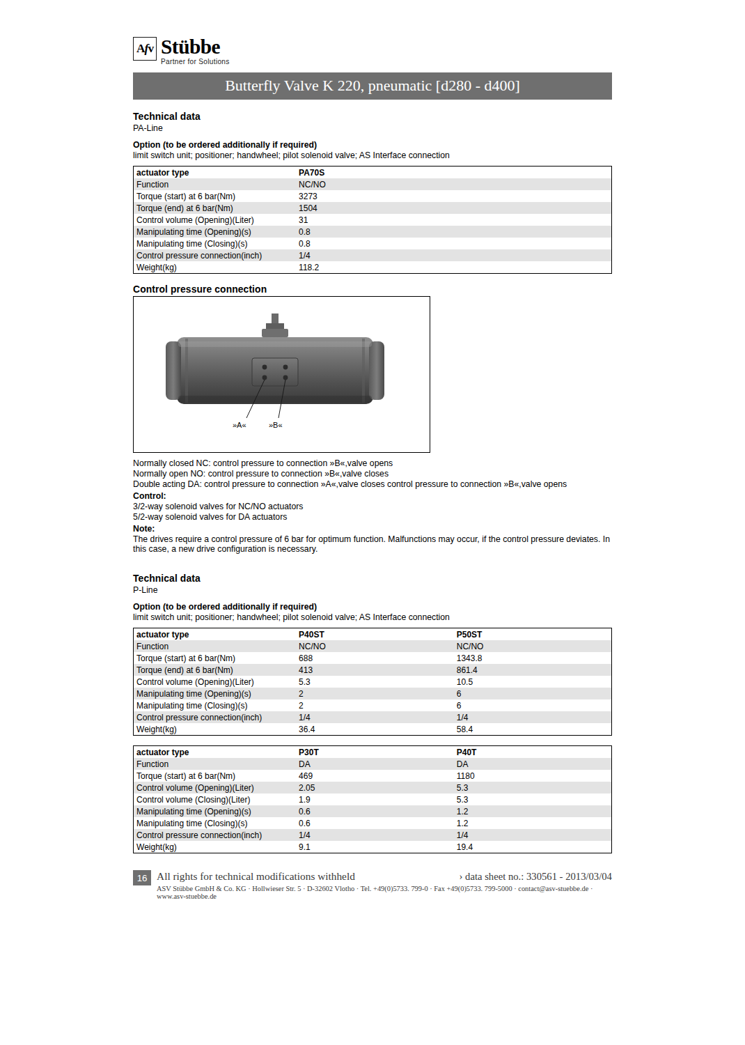Afv
Stübbe
Partner for Solutions
Butterfly Valve K 220, pneumatic [d280 - d400]
Technical data
PA-Line
Option (to be ordered additionally if required)
limit switch unit; positioner; handwheel; pilot solenoid valve; AS Interface connection
| actuator type | PA70S |
| Function | NC/NO |
| Torque (start) at 6 bar(Nm) | 3273 |
| Torque (end) at 6 bar(Nm) | 1504 |
| Control volume (Opening)(Liter) | 31 |
| Manipulating time (Opening)(s) | 0.8 |
| Manipulating time (Closing)(s) | 0.8 |
| Control pressure connection(inch) | 1/4 |
| Weight(kg) | 118.2 |
Control pressure connection
»A« »B«
Normally closed NC: control pressure to connection »B«,valve opens
Normally open NO: control pressure to connection »B«,valve closes
Double acting DA: control pressure to connection »A«,valve closes control pressure to connection »B«,valve opens
Control:
3/2-way solenoid valves for NC/NO actuators
5/2-way solenoid valves for DA actuators
Note:
The drives require a control pressure of 6 bar for optimum function. Malfunctions may occur, if the control pressure deviates. In this case, a new drive configuration is necessary.
Technical data
P-Line
Option (to be ordered additionally if required)
limit switch unit; positioner; handwheel; pilot solenoid valve; AS Interface connection
| actuator type | P40ST | P50ST |
| Function | NC/NO | NC/NO |
| Torque (start) at 6 bar(Nm) | 688 | 1343.8 |
| Torque (end) at 6 bar(Nm) | 413 | 861.4 |
| Control volume (Opening)(Liter) | 5.3 | 10.5 |
| Manipulating time (Opening)(s) | 2 | 6 |
| Manipulating time (Closing)(s) | 2 | 6 |
| Control pressure connection(inch) | 1/4 | 1/4 |
| Weight(kg) | 36.4 | 58.4 |
| actuator type | P30T | P40T |
| Function | DA | DA |
| Torque (start) at 6 bar(Nm) | 469 | 1180 |
| Control volume (Opening)(Liter) | 2.05 | 5.3 |
| Control volume (Closing)(Liter) | 1.9 | 5.3 |
| Manipulating time (Opening)(s) | 0.6 | 1.2 |
| Manipulating time (Closing)(s) | 0.6 | 1.2 |
| Control pressure connection(inch) | 1/4 | 1/4 |
| Weight(kg) | 9.1 | 19.4 |
16
All rights for technical modifications withheld
› data sheet no.: 330561 - 2013/03/04
ASV Stübbe GmbH & Co. KG · Hollwieser Str. 5 · D-32602 Vlotho · Tel. +49(0)5733. 799-0 · Fax +49(0)5733. 799-5000 · contact@asv-stuebbe.de · www.asv-stuebbe.de